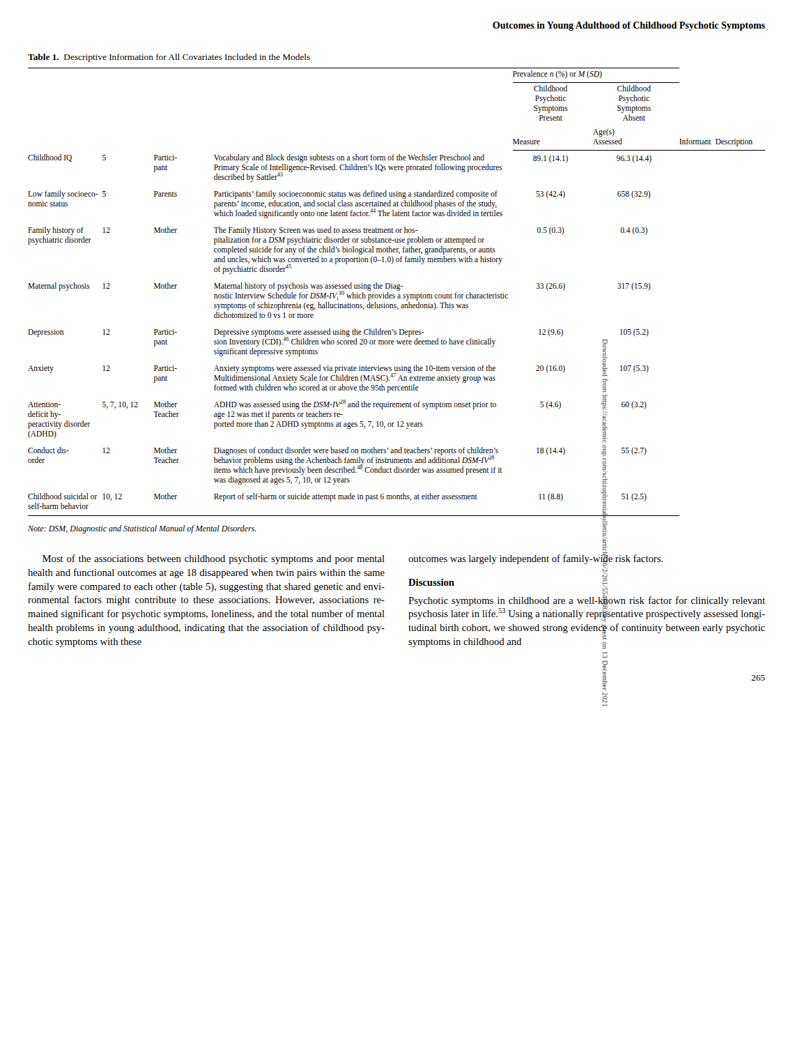Downloaded from https://academic.oup.com/schizophreniabulletin/article/46/2/261/5540883 by guest on 13 December 2021
Outcomes in Young Adulthood of Childhood Psychotic Symptoms
Table 1. Descriptive Information for All Covariates Included in the Models
| | | | | Prevalence n (%) or M ( SD ) |
| --- | --- | --- | --- | --- |
| Childhood Psychotic Symptoms Present | Childhood Psychotic Symptoms Absent |
| Measure | Age(s) Assessed | Informant | Description | | |
| Childhood IQ | 5 | Partici- pant | Vocabulary and Block design subtests on a short form of the Wechsler Preschool and Primary Scale of Intelligence-Revised. Children’s IQs were prorated following procedures described by Sattler 43 | 89.1 (14.1) | 96.3 (14.4) |
| Low family socioeco- nomic status | 5 | Parents | Participants’ family socioeconomic status was defined using a standardized composite of parents’ income, education, and social class ascertained at childhood phases of the study, which loaded significantly onto one latent factor. 44 The latent factor was divided in tertiles | 53 (42.4) | 658 (32.9) |
| Family history of psychiatric disorder | 12 | Mother | The Family History Screen was used to assess treatment or hos- pitalization for a DSM psychiatric disorder or substance-use problem or attempted or completed suicide for any of the child’s biological mother, father, grandparents, or aunts and uncles, which was converted to a proportion (0–1.0) of family members with a history of psychiatric disorder 45 | 0.5 (0.3) | 0.4 (0.3) |
| Maternal psychosis | 12 | Mother | Maternal history of psychosis was assessed using the Diag- nostic Interview Schedule for DSM-IV , 30 which provides a symptom count for characteristic symptoms of schizophrenia (eg, hallucinations, delusions, anhedonia). This was dichotomized to 0 vs 1 or more | 33 (26.6) | 317 (15.9) |
| Depression | 12 | Partici- pant | Depressive symptoms were assessed using the Children’s Depres- sion Inventory (CDI). 46 Children who scored 20 or more were deemed to have clinically significant depressive symptoms | 12 (9.6) | 105 (5.2) |
| Anxiety | 12 | Partici- pant | Anxiety symptoms were assessed via private interviews using the 10-item version of the Multidimensional Anxiety Scale for Children (MASC). 47 An extreme anxiety group was formed with children who scored at or above the 95th percentile | 20 (16.0) | 107 (5.3) |
| Attention- deficit hy- peractivity disorder (ADHD) | 5, 7, 10, 12 | Mother Teacher | ADHD was assessed using the DSM-IV 28 and the requirement of symptom onset prior to age 12 was met if parents or teachers re- ported more than 2 ADHD symptoms at ages 5, 7, 10, or 12 years | 5 (4.6) | 60 (3.2) |
| Conduct dis- order | 12 | Mother Teacher | Diagnoses of conduct disorder were based on mothers’ and teachers’ reports of children’s behavior problems using the Achenbach family of instruments and additional DSM-IV 28 items which have previously been described. 48 Conduct disorder was assumed present if it was diagnosed at ages 5, 7, 10, or 12 years | 18 (14.4) | 55 (2.7) |
| Childhood suicidal or self-harm behavior | 10, 12 | Mother | Report of self-harm or suicide attempt made in past 6 months, at either assessment | 11 (8.8) | 51 (2.5) |
Note: DSM, Diagnostic and Statistical Manual of Mental Disorders.
Most of the associations between childhood psychotic symptoms and poor mental health and functional outcomes at age 18 disappeared when twin pairs within the same family were compared to each other (table 5), suggesting that shared genetic and environmental factors might contribute to these associations. However, associations remained significant for psychotic symptoms, loneliness, and the total number of mental health problems in young adulthood, indicating that the association of childhood psychotic symptoms with these
outcomes was largely independent of family-wide risk factors.
Discussion
Psychotic symptoms in childhood are a well-known risk factor for clinically relevant psychosis later in life.53 Using a nationally representative prospectively assessed longitudinal birth cohort, we showed strong evidence of continuity between early psychotic symptoms in childhood and
265